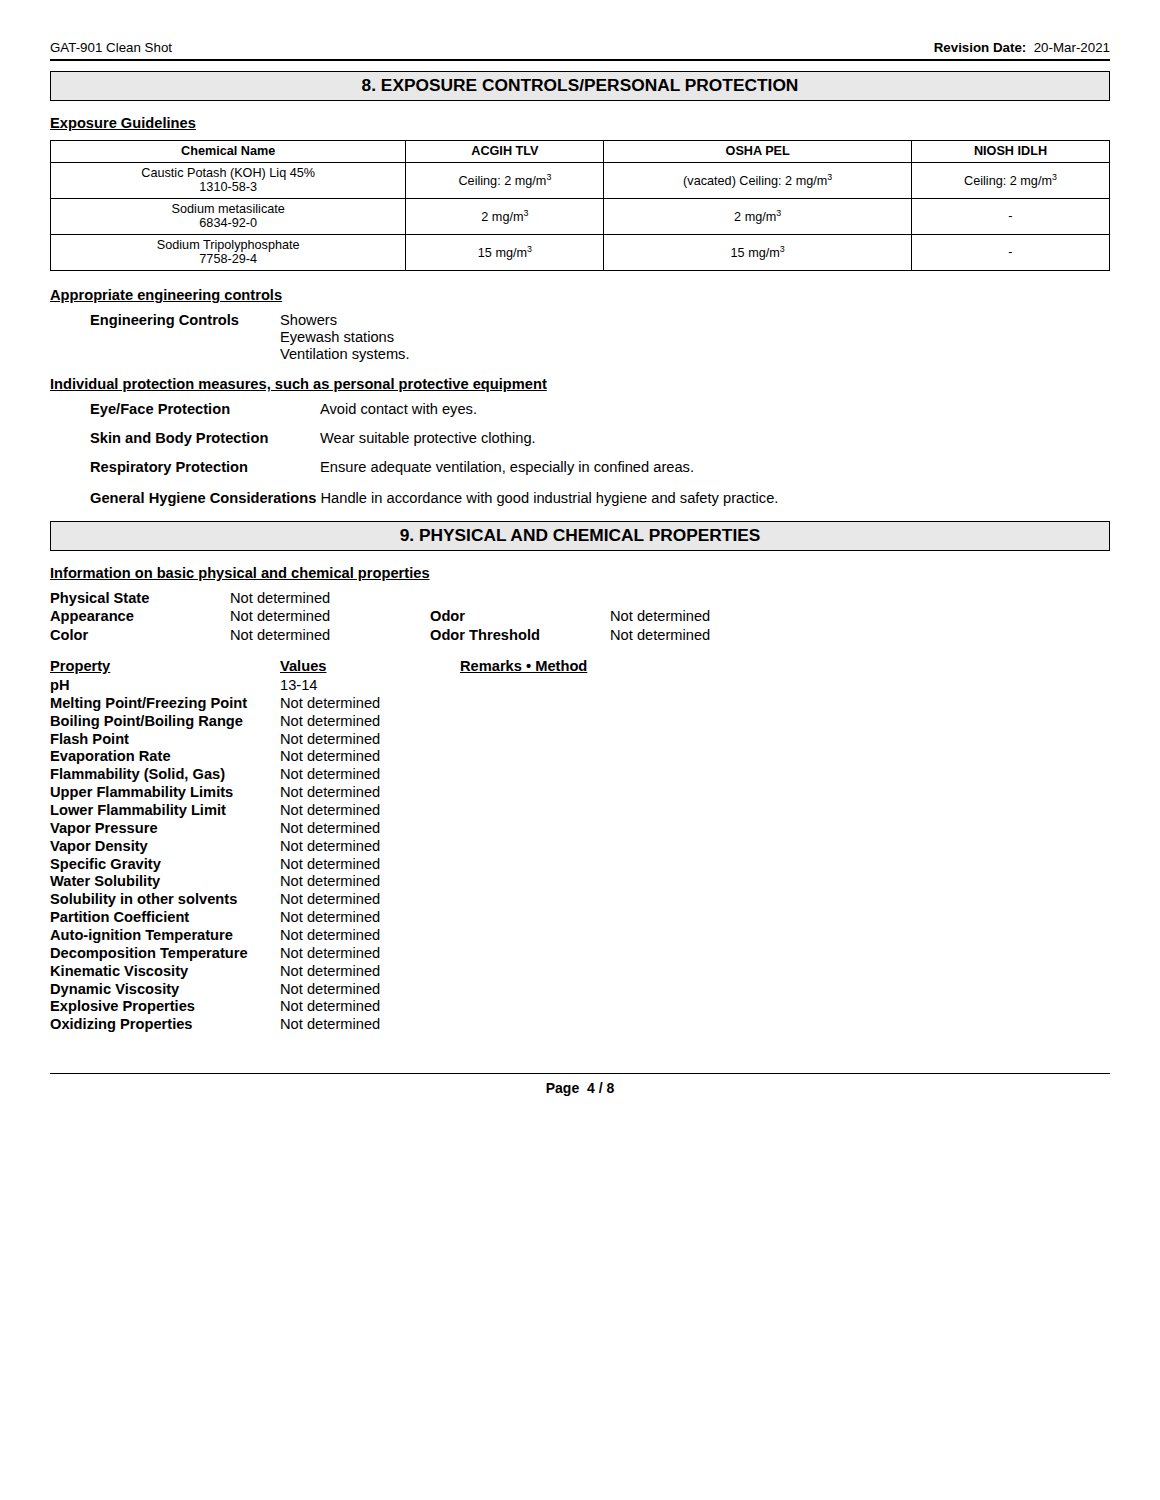GAT-901 Clean Shot
Revision Date: 20-Mar-2021
8. EXPOSURE CONTROLS/PERSONAL PROTECTION
Exposure Guidelines
| Chemical Name | ACGIH TLV | OSHA PEL | NIOSH IDLH |
| --- | --- | --- | --- |
| Caustic Potash (KOH) Liq 45% 1310-58-3 | Ceiling: 2 mg/m 3 | (vacated) Ceiling: 2 mg/m 3 | Ceiling: 2 mg/m 3 |
| Sodium metasilicate 6834-92-0 | 2 mg/m 3 | 2 mg/m 3 | - |
| Sodium Tripolyphosphate 7758-29-4 | 15 mg/m 3 | 15 mg/m 3 | - |
Appropriate engineering controls
Engineering Controls
Showers
Eyewash stations
Ventilation systems.
Individual protection measures, such as personal protective equipment
Eye/Face Protection
Avoid contact with eyes.
Skin and Body Protection
Wear suitable protective clothing.
Respiratory Protection
Ensure adequate ventilation, especially in confined areas.
General Hygiene Considerations Handle in accordance with good industrial hygiene and safety practice.
9. PHYSICAL AND CHEMICAL PROPERTIES
Information on basic physical and chemical properties
Physical State
Not determined
Appearance
Not determined
Odor
Not determined
Color
Not determined
Odor Threshold
Not determined
Property
Values
Remarks • Method
pH
13-14
Melting Point/Freezing Point
Not determined
Boiling Point/Boiling Range
Not determined
Flash Point
Not determined
Evaporation Rate
Not determined
Flammability (Solid, Gas)
Not determined
Upper Flammability Limits
Not determined
Lower Flammability Limit
Not determined
Vapor Pressure
Not determined
Vapor Density
Not determined
Specific Gravity
Not determined
Water Solubility
Not determined
Solubility in other solvents
Not determined
Partition Coefficient
Not determined
Auto-ignition Temperature
Not determined
Decomposition Temperature
Not determined
Kinematic Viscosity
Not determined
Dynamic Viscosity
Not determined
Explosive Properties
Not determined
Oxidizing Properties
Not determined
Page 4 / 8